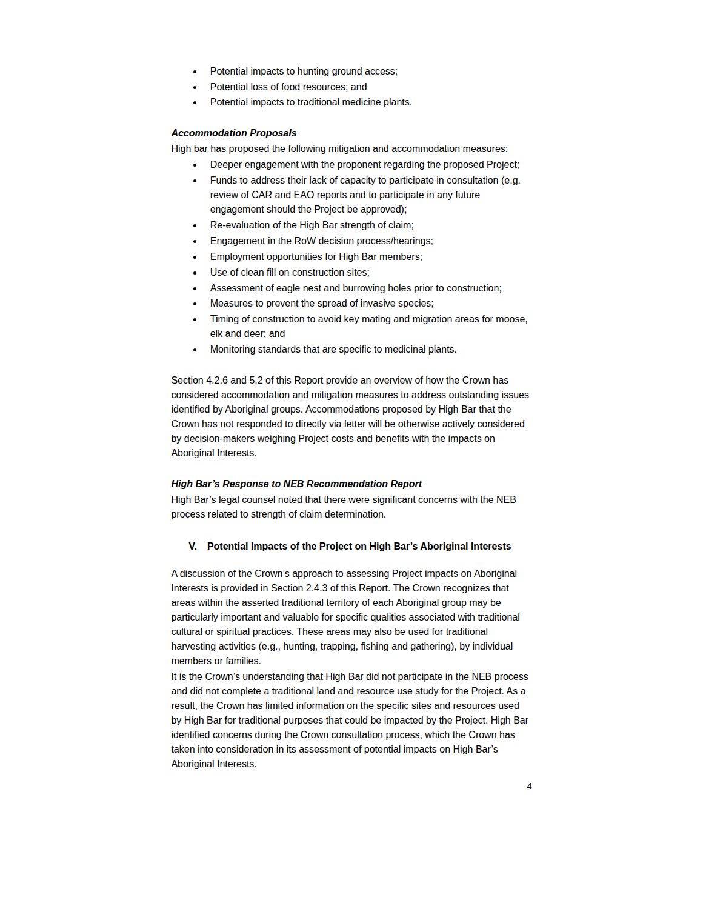Potential impacts to hunting ground access;
Potential loss of food resources; and
Potential impacts to traditional medicine plants.
Accommodation Proposals
High bar has proposed the following mitigation and accommodation measures:
Deeper engagement with the proponent regarding the proposed Project;
Funds to address their lack of capacity to participate in consultation (e.g. review of CAR and EAO reports and to participate in any future engagement should the Project be approved);
Re-evaluation of the High Bar strength of claim;
Engagement in the RoW decision process/hearings;
Employment opportunities for High Bar members;
Use of clean fill on construction sites;
Assessment of eagle nest and burrowing holes prior to construction;
Measures to prevent the spread of invasive species;
Timing of construction to avoid key mating and migration areas for moose, elk and deer; and
Monitoring standards that are specific to medicinal plants.
Section 4.2.6 and 5.2 of this Report provide an overview of how the Crown has considered accommodation and mitigation measures to address outstanding issues identified by Aboriginal groups. Accommodations proposed by High Bar that the Crown has not responded to directly via letter will be otherwise actively considered by decision-makers weighing Project costs and benefits with the impacts on Aboriginal Interests.
High Bar’s Response to NEB Recommendation Report
High Bar’s legal counsel noted that there were significant concerns with the NEB process related to strength of claim determination.
V. Potential Impacts of the Project on High Bar’s Aboriginal Interests
A discussion of the Crown’s approach to assessing Project impacts on Aboriginal Interests is provided in Section 2.4.3 of this Report. The Crown recognizes that areas within the asserted traditional territory of each Aboriginal group may be particularly important and valuable for specific qualities associated with traditional cultural or spiritual practices. These areas may also be used for traditional harvesting activities (e.g., hunting, trapping, fishing and gathering), by individual members or families.
It is the Crown’s understanding that High Bar did not participate in the NEB process and did not complete a traditional land and resource use study for the Project. As a result, the Crown has limited information on the specific sites and resources used by High Bar for traditional purposes that could be impacted by the Project. High Bar identified concerns during the Crown consultation process, which the Crown has taken into consideration in its assessment of potential impacts on High Bar’s Aboriginal Interests.
4